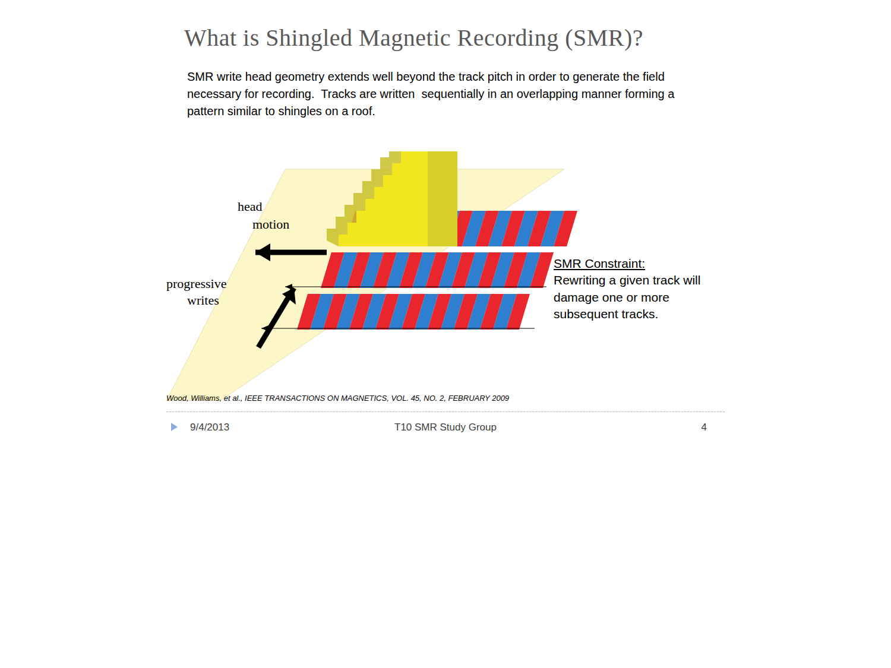What is Shingled Magnetic Recording (SMR)?
SMR write head geometry extends well beyond the track pitch in order to generate the field necessary for recording. Tracks are written sequentially in an overlapping manner forming a pattern similar to shingles on a roof.
head motion progressive writes
SMR Constraint:
Rewriting a given track will damage one or more subsequent tracks.
Wood, Williams, et al., IEEE TRANSACTIONS ON MAGNETICS, VOL. 45, NO. 2, FEBRUARY 2009
9/4/2013
T10 SMR Study Group
4